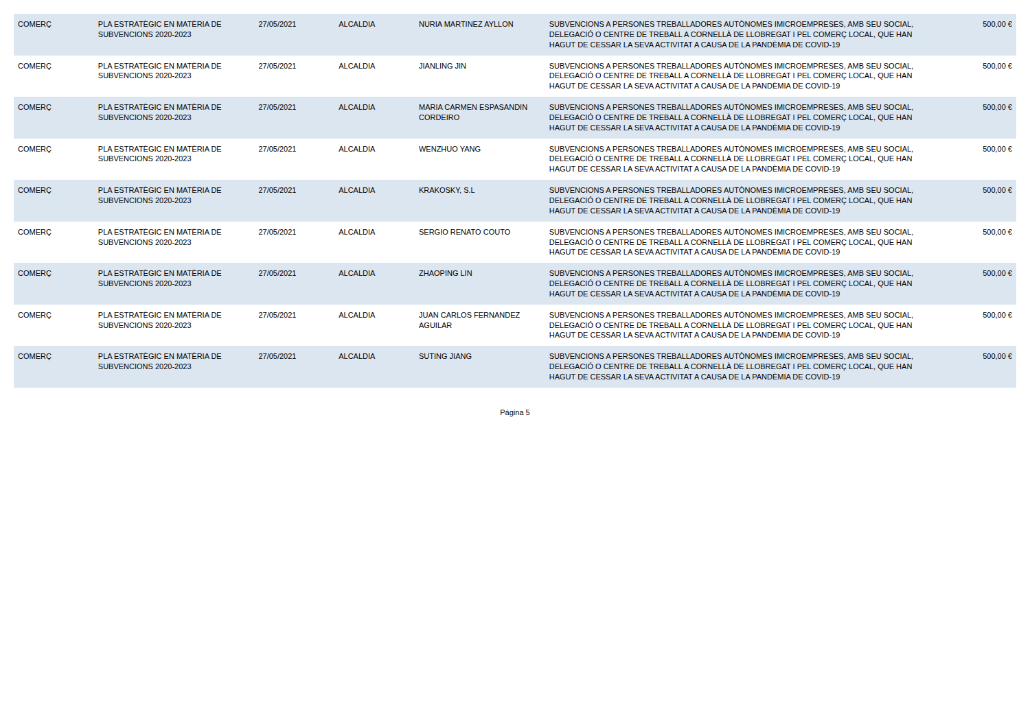| COMERÇ | PLA ESTRATÈGIC EN MATÈRIA DE SUBVENCIONS 2020-2023 | 27/05/2021 | ALCALDIA | NURIA MARTINEZ AYLLON | SUBVENCIONS A PERSONES TREBALLADORES AUTÒNOMES IMICROEMPRESES, AMB SEU SOCIAL, DELEGACIÓ O CENTRE DE TREBALL A CORNELLÀ DE LLOBREGAT I PEL COMERÇ LOCAL, QUE HAN HAGUT DE CESSAR LA SEVA ACTIVITAT A CAUSA DE LA PANDÈMIA DE COVID-19 | 500,00 € |
| COMERÇ | PLA ESTRATÈGIC EN MATÈRIA DE SUBVENCIONS 2020-2023 | 27/05/2021 | ALCALDIA | JIANLING JIN | SUBVENCIONS A PERSONES TREBALLADORES AUTÒNOMES IMICROEMPRESES, AMB SEU SOCIAL, DELEGACIÓ O CENTRE DE TREBALL A CORNELLÀ DE LLOBREGAT I PEL COMERÇ LOCAL, QUE HAN HAGUT DE CESSAR LA SEVA ACTIVITAT A CAUSA DE LA PANDÈMIA DE COVID-19 | 500,00 € |
| COMERÇ | PLA ESTRATÈGIC EN MATÈRIA DE SUBVENCIONS 2020-2023 | 27/05/2021 | ALCALDIA | MARIA CARMEN ESPASANDIN CORDEIRO | SUBVENCIONS A PERSONES TREBALLADORES AUTÒNOMES IMICROEMPRESES, AMB SEU SOCIAL, DELEGACIÓ O CENTRE DE TREBALL A CORNELLÀ DE LLOBREGAT I PEL COMERÇ LOCAL, QUE HAN HAGUT DE CESSAR LA SEVA ACTIVITAT A CAUSA DE LA PANDÈMIA DE COVID-19 | 500,00 € |
| COMERÇ | PLA ESTRATÈGIC EN MATÈRIA DE SUBVENCIONS 2020-2023 | 27/05/2021 | ALCALDIA | WENZHUO YANG | SUBVENCIONS A PERSONES TREBALLADORES AUTÒNOMES IMICROEMPRESES, AMB SEU SOCIAL, DELEGACIÓ O CENTRE DE TREBALL A CORNELLÀ DE LLOBREGAT I PEL COMERÇ LOCAL, QUE HAN HAGUT DE CESSAR LA SEVA ACTIVITAT A CAUSA DE LA PANDÈMIA DE COVID-19 | 500,00 € |
| COMERÇ | PLA ESTRATÈGIC EN MATÈRIA DE SUBVENCIONS 2020-2023 | 27/05/2021 | ALCALDIA | KRAKOSKY, S.L | SUBVENCIONS A PERSONES TREBALLADORES AUTÒNOMES IMICROEMPRESES, AMB SEU SOCIAL, DELEGACIÓ O CENTRE DE TREBALL A CORNELLÀ DE LLOBREGAT I PEL COMERÇ LOCAL, QUE HAN HAGUT DE CESSAR LA SEVA ACTIVITAT A CAUSA DE LA PANDÈMIA DE COVID-19 | 500,00 € |
| COMERÇ | PLA ESTRATÈGIC EN MATÈRIA DE SUBVENCIONS 2020-2023 | 27/05/2021 | ALCALDIA | SERGIO RENATO COUTO | SUBVENCIONS A PERSONES TREBALLADORES AUTÒNOMES IMICROEMPRESES, AMB SEU SOCIAL, DELEGACIÓ O CENTRE DE TREBALL A CORNELLÀ DE LLOBREGAT I PEL COMERÇ LOCAL, QUE HAN HAGUT DE CESSAR LA SEVA ACTIVITAT A CAUSA DE LA PANDÈMIA DE COVID-19 | 500,00 € |
| COMERÇ | PLA ESTRATÈGIC EN MATÈRIA DE SUBVENCIONS 2020-2023 | 27/05/2021 | ALCALDIA | ZHAOPING LIN | SUBVENCIONS A PERSONES TREBALLADORES AUTÒNOMES IMICROEMPRESES, AMB SEU SOCIAL, DELEGACIÓ O CENTRE DE TREBALL A CORNELLÀ DE LLOBREGAT I PEL COMERÇ LOCAL, QUE HAN HAGUT DE CESSAR LA SEVA ACTIVITAT A CAUSA DE LA PANDÈMIA DE COVID-19 | 500,00 € |
| COMERÇ | PLA ESTRATÈGIC EN MATÈRIA DE SUBVENCIONS 2020-2023 | 27/05/2021 | ALCALDIA | JUAN CARLOS FERNANDEZ AGUILAR | SUBVENCIONS A PERSONES TREBALLADORES AUTÒNOMES IMICROEMPRESES, AMB SEU SOCIAL, DELEGACIÓ O CENTRE DE TREBALL A CORNELLÀ DE LLOBREGAT I PEL COMERÇ LOCAL, QUE HAN HAGUT DE CESSAR LA SEVA ACTIVITAT A CAUSA DE LA PANDÈMIA DE COVID-19 | 500,00 € |
| COMERÇ | PLA ESTRATÈGIC EN MATÈRIA DE SUBVENCIONS 2020-2023 | 27/05/2021 | ALCALDIA | SUTING JIANG | SUBVENCIONS A PERSONES TREBALLADORES AUTÒNOMES IMICROEMPRESES, AMB SEU SOCIAL, DELEGACIÓ O CENTRE DE TREBALL A CORNELLÀ DE LLOBREGAT I PEL COMERÇ LOCAL, QUE HAN HAGUT DE CESSAR LA SEVA ACTIVITAT A CAUSA DE LA PANDÈMIA DE COVID-19 | 500,00 € |
Página 5